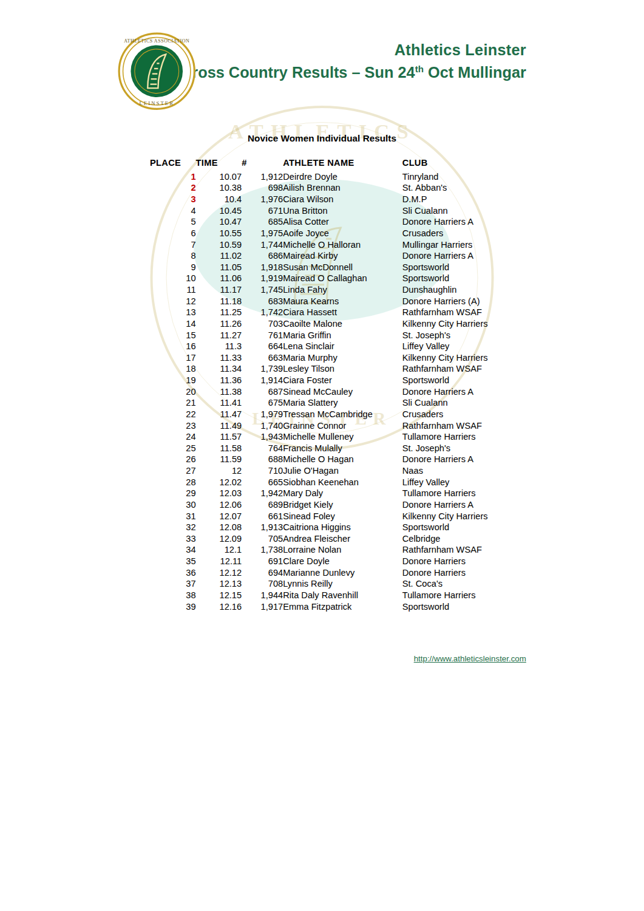ATHLETICS
LEINSTER
ATHLETICS ASSOCIATION LEINSTER
Athletics Leinster
2010 Cross Country Results – Sun 24th Oct Mullingar
Novice Women Individual Results
| PLACE | TIME | # | ATHLETE NAME | CLUB |
| --- | --- | --- | --- | --- |
| 1 | 10.07 | 1,912 | Deirdre Doyle | Tinryland |
| 2 | 10.38 | 698 | Ailish Brennan | St. Abban's |
| 3 | 10.4 | 1,976 | Ciara Wilson | D.M.P |
| 4 | 10.45 | 671 | Una Britton | Sli Cualann |
| 5 | 10.47 | 685 | Alisa Cotter | Donore Harriers A |
| 6 | 10.55 | 1,975 | Aoife Joyce | Crusaders |
| 7 | 10.59 | 1,744 | Michelle O Halloran | Mullingar Harriers |
| 8 | 11.02 | 686 | Mairead Kirby | Donore Harriers A |
| 9 | 11.05 | 1,918 | Susan McDonnell | Sportsworld |
| 10 | 11.06 | 1,919 | Mairead O Callaghan | Sportsworld |
| 11 | 11.17 | 1,745 | Linda Fahy | Dunshaughlin |
| 12 | 11.18 | 683 | Maura Kearns | Donore Harriers (A) |
| 13 | 11.25 | 1,742 | Ciara Hassett | Rathfarnham WSAF |
| 14 | 11.26 | 703 | Caoilte Malone | Kilkenny City Harriers |
| 15 | 11.27 | 761 | Maria Griffin | St. Joseph's |
| 16 | 11.3 | 664 | Lena Sinclair | Liffey Valley |
| 17 | 11.33 | 663 | Maria Murphy | Kilkenny City Harriers |
| 18 | 11.34 | 1,739 | Lesley Tilson | Rathfarnham WSAF |
| 19 | 11.36 | 1,914 | Ciara Foster | Sportsworld |
| 20 | 11.38 | 687 | Sinead McCauley | Donore Harriers A |
| 21 | 11.41 | 675 | Maria Slattery | Sli Cualann |
| 22 | 11.47 | 1,979 | Tressan McCambridge | Crusaders |
| 23 | 11.49 | 1,740 | Grainne Connor | Rathfarnham WSAF |
| 24 | 11.57 | 1,943 | Michelle Mulleney | Tullamore Harriers |
| 25 | 11.58 | 764 | Francis Mulally | St. Joseph's |
| 26 | 11.59 | 688 | Michelle O Hagan | Donore Harriers A |
| 27 | 12 | 710 | Julie O'Hagan | Naas |
| 28 | 12.02 | 665 | Siobhan Keenehan | Liffey Valley |
| 29 | 12.03 | 1,942 | Mary Daly | Tullamore Harriers |
| 30 | 12.06 | 689 | Bridget Kiely | Donore Harriers A |
| 31 | 12.07 | 661 | Sinead Foley | Kilkenny City Harriers |
| 32 | 12.08 | 1,913 | Caitriona Higgins | Sportsworld |
| 33 | 12.09 | 705 | Andrea Fleischer | Celbridge |
| 34 | 12.1 | 1,738 | Lorraine Nolan | Rathfarnham WSAF |
| 35 | 12.11 | 691 | Clare Doyle | Donore Harriers |
| 36 | 12.12 | 694 | Marianne Dunlevy | Donore Harriers |
| 37 | 12.13 | 708 | Lynnis Reilly | St. Coca's |
| 38 | 12.15 | 1,944 | Rita Daly Ravenhill | Tullamore Harriers |
| 39 | 12.16 | 1,917 | Emma Fitzpatrick | Sportsworld |
http://www.athleticsleinster.com